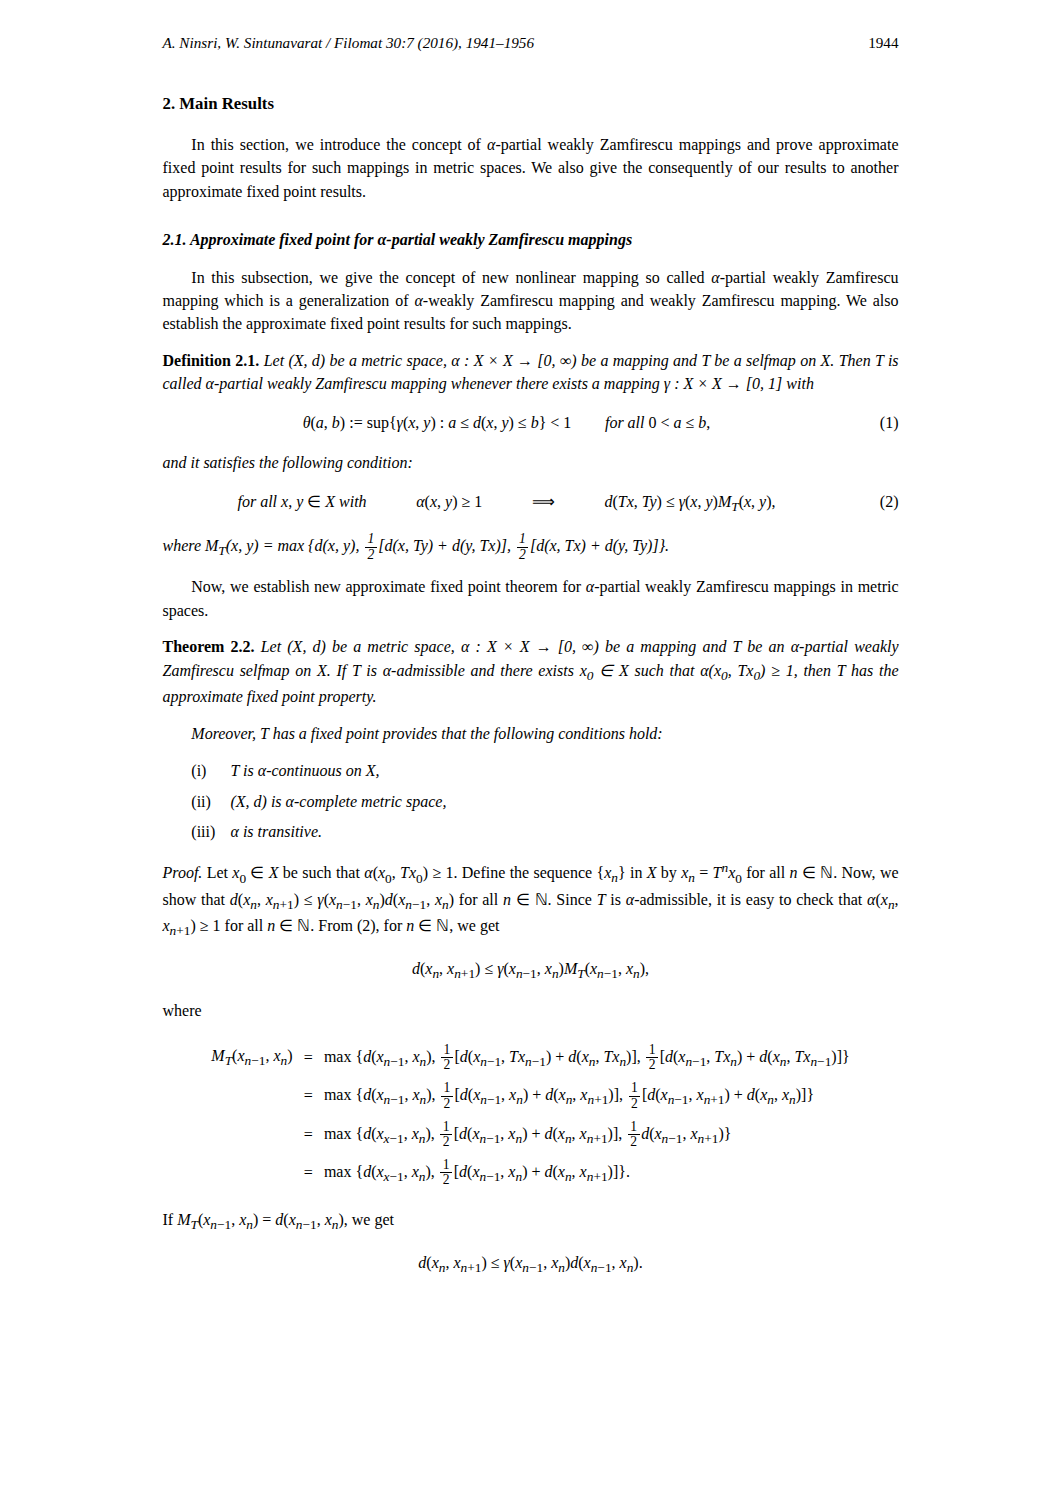A. Ninsri, W. Sintunavarat / Filomat 30:7 (2016), 1941–1956 1944
2. Main Results
In this section, we introduce the concept of α-partial weakly Zamfirescu mappings and prove approximate fixed point results for such mappings in metric spaces. We also give the consequently of our results to another approximate fixed point results.
2.1. Approximate fixed point for α-partial weakly Zamfirescu mappings
In this subsection, we give the concept of new nonlinear mapping so called α-partial weakly Zamfirescu mapping which is a generalization of α-weakly Zamfirescu mapping and weakly Zamfirescu mapping. We also establish the approximate fixed point results for such mappings.
Definition 2.1. Let (X, d) be a metric space, α : X × X → [0, ∞) be a mapping and T be a selfmap on X. Then T is called α-partial weakly Zamfirescu mapping whenever there exists a mapping γ : X × X → [0, 1] with
θ(a, b) := sup{γ(x, y) : a ≤ d(x, y) ≤ b} < 1 for all 0 < a ≤ b,
(1)
and it satisfies the following condition:
for all x, y ∈ X with α(x, y) ≥ 1 ⟹ d(Tx, Ty) ≤ γ(x, y)MT(x, y),
(2)
where MT(x, y) = max {d(x, y), 12[d(x, Ty) + d(y, Tx)], 12[d(x, Tx) + d(y, Ty)]}.
Now, we establish new approximate fixed point theorem for α-partial weakly Zamfirescu mappings in metric spaces.
Theorem 2.2. Let (X, d) be a metric space, α : X × X → [0, ∞) be a mapping and T be an α-partial weakly Zamfirescu selfmap on X. If T is α-admissible and there exists x0 ∈ X such that α(x0, Tx0) ≥ 1, then T has the approximate fixed point property.
Moreover, T has a fixed point provides that the following conditions hold:
(i) T is α-continuous on X,
(ii) (X, d) is α-complete metric space,
(iii) α is transitive.
Proof. Let x0 ∈ X be such that α(x0, Tx0) ≥ 1. Define the sequence {xn} in X by xn = Tnx0 for all n ∈ ℕ. Now, we show that d(xn, xn+1) ≤ γ(xn−1, xn)d(xn−1, xn) for all n ∈ ℕ. Since T is α-admissible, it is easy to check that α(xn, xn+1) ≥ 1 for all n ∈ ℕ. From (2), for n ∈ ℕ, we get
d(xn, xn+1) ≤ γ(xn−1, xn)MT(xn−1, xn),
where
| M T ( x n −1 , x n ) | = | max { d ( x n −1 , x n ), 1 2 [ d ( x n −1 , Tx n −1 ) + d ( x n , Tx n )], 1 2 [ d ( x n −1 , Tx n ) + d ( x n , Tx n −1 )]} |
| | = | max { d ( x n −1 , x n ), 1 2 [ d ( x n −1 , x n ) + d ( x n , x n +1 )], 1 2 [ d ( x n −1 , x n +1 ) + d ( x n , x n )]} |
| | = | max { d ( x x −1 , x n ), 1 2 [ d ( x n −1 , x n ) + d ( x n , x n +1 )], 1 2 d ( x n −1 , x n +1 )} |
| | = | max { d ( x x −1 , x n ), 1 2 [ d ( x n −1 , x n ) + d ( x n , x n +1 )]}. |
If MT(xn−1, xn) = d(xn−1, xn), we get
d(xn, xn+1) ≤ γ(xn−1, xn)d(xn−1, xn).